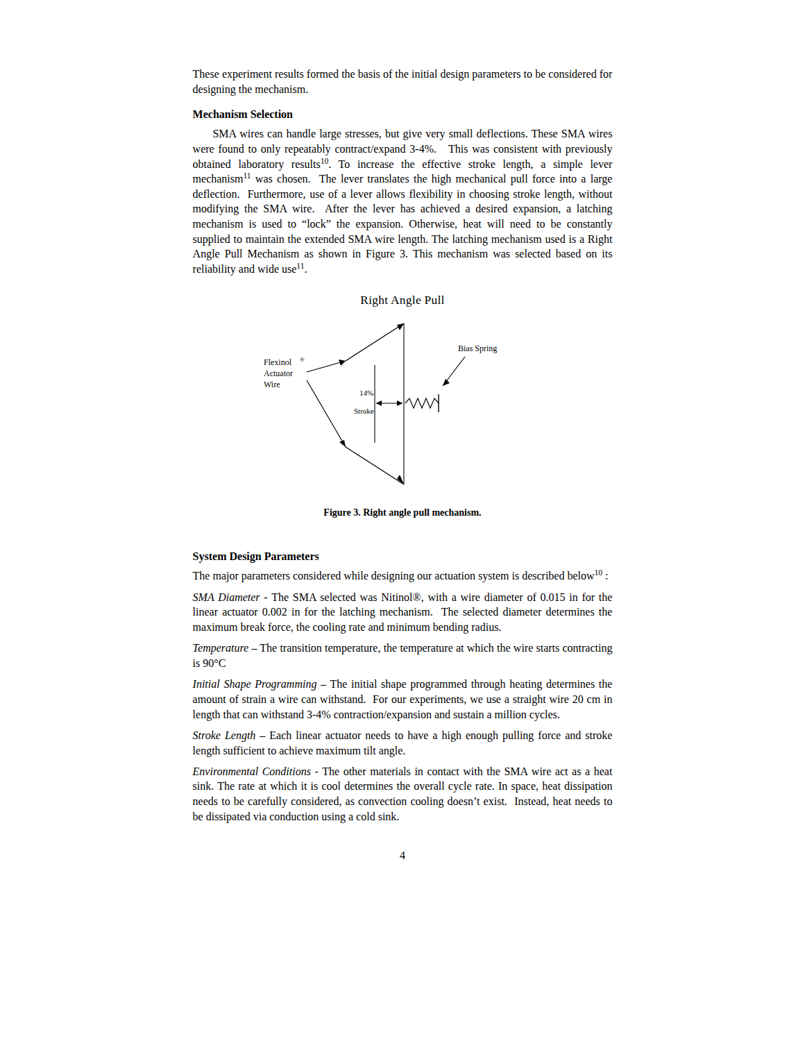These experiment results formed the basis of the initial design parameters to be considered for designing the mechanism.
Mechanism Selection
SMA wires can handle large stresses, but give very small deflections. These SMA wires were found to only repeatably contract/expand 3-4%. This was consistent with previously obtained laboratory results10. To increase the effective stroke length, a simple lever mechanism11 was chosen. The lever translates the high mechanical pull force into a large deflection. Furthermore, use of a lever allows flexibility in choosing stroke length, without modifying the SMA wire. After the lever has achieved a desired expansion, a latching mechanism is used to “lock” the expansion. Otherwise, heat will need to be constantly supplied to maintain the extended SMA wire length. The latching mechanism used is a Right Angle Pull Mechanism as shown in Figure 3. This mechanism was selected based on its reliability and wide use11.
Right Angle Pull
Flexinol ® Actuator Wire Bias Spring 14% Stroke
Figure 3. Right angle pull mechanism.
System Design Parameters
The major parameters considered while designing our actuation system is described below10 :
SMA Diameter - The SMA selected was Nitinol®, with a wire diameter of 0.015 in for the linear actuator 0.002 in for the latching mechanism. The selected diameter determines the maximum break force, the cooling rate and minimum bending radius.
Temperature – The transition temperature, the temperature at which the wire starts contracting is 90°C
Initial Shape Programming – The initial shape programmed through heating determines the amount of strain a wire can withstand. For our experiments, we use a straight wire 20 cm in length that can withstand 3-4% contraction/expansion and sustain a million cycles.
Stroke Length – Each linear actuator needs to have a high enough pulling force and stroke length sufficient to achieve maximum tilt angle.
Environmental Conditions - The other materials in contact with the SMA wire act as a heat sink. The rate at which it is cool determines the overall cycle rate. In space, heat dissipation needs to be carefully considered, as convection cooling doesn’t exist. Instead, heat needs to be dissipated via conduction using a cold sink.
4